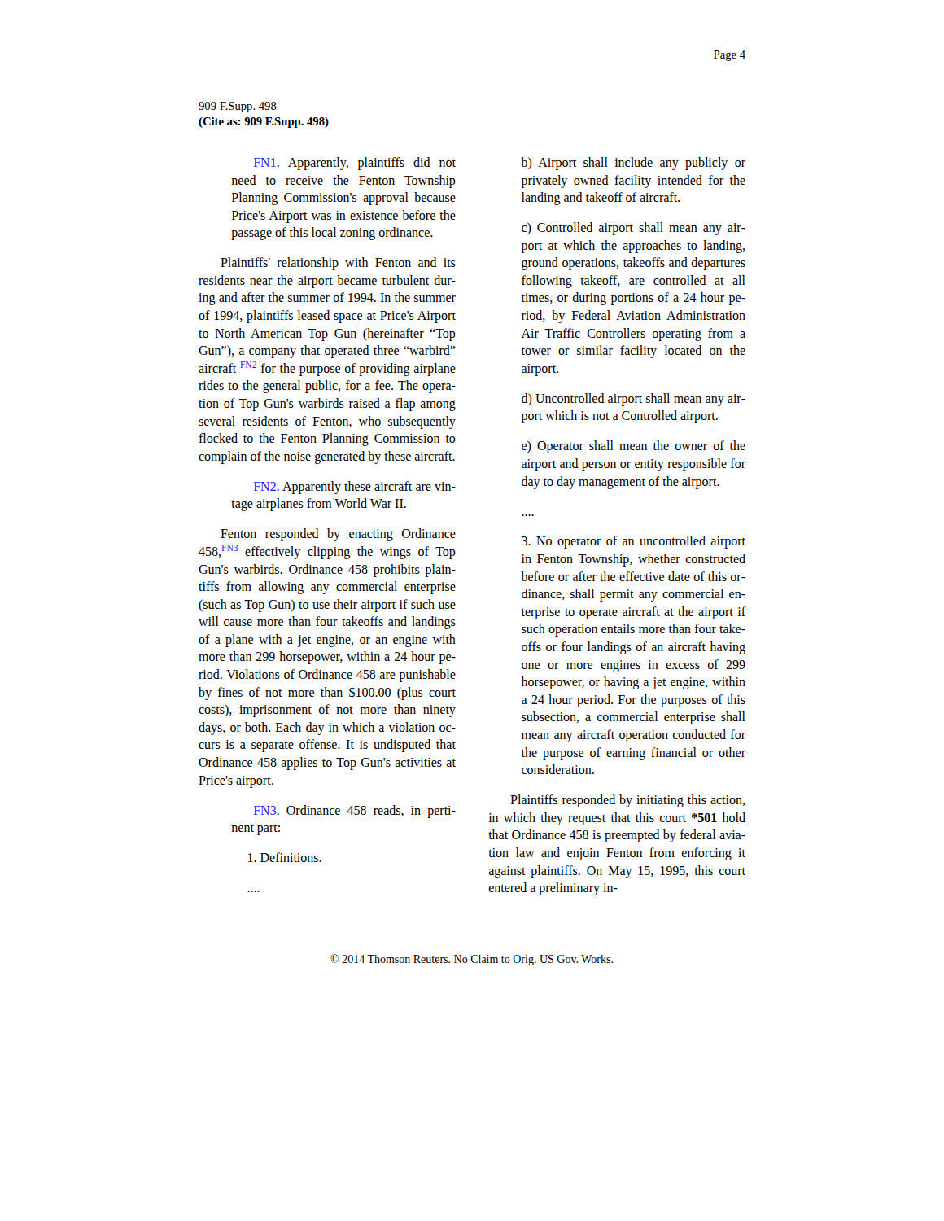Page 4
909 F.Supp. 498
(Cite as: 909 F.Supp. 498)
FN1. Apparently, plaintiffs did not need to receive the Fenton Township Planning Commission's approval because Price's Airport was in existence before the passage of this local zoning ordinance.
Plaintiffs' relationship with Fenton and its residents near the airport became turbulent during and after the summer of 1994. In the summer of 1994, plaintiffs leased space at Price's Airport to North American Top Gun (hereinafter “Top Gun”), a company that operated three “warbird” aircraft FN2 for the purpose of providing airplane rides to the general public, for a fee. The operation of Top Gun's warbirds raised a flap among several residents of Fenton, who subsequently flocked to the Fenton Planning Commission to complain of the noise generated by these aircraft.
FN2. Apparently these aircraft are vintage airplanes from World War II.
Fenton responded by enacting Ordinance 458,FN3 effectively clipping the wings of Top Gun's warbirds. Ordinance 458 prohibits plaintiffs from allowing any commercial enterprise (such as Top Gun) to use their airport if such use will cause more than four takeoffs and landings of a plane with a jet engine, or an engine with more than 299 horsepower, within a 24 hour period. Violations of Ordinance 458 are punishable by fines of not more than $100.00 (plus court costs), imprisonment of not more than ninety days, or both. Each day in which a violation occurs is a separate offense. It is undisputed that Ordinance 458 applies to Top Gun's activities at Price's airport.
FN3. Ordinance 458 reads, in pertinent part:
1. Definitions.
....
b) Airport shall include any publicly or privately owned facility intended for the landing and takeoff of aircraft.
c) Controlled airport shall mean any airport at which the approaches to landing, ground operations, takeoffs and departures following takeoff, are controlled at all times, or during portions of a 24 hour period, by Federal Aviation Administration Air Traffic Controllers operating from a tower or similar facility located on the airport.
d) Uncontrolled airport shall mean any airport which is not a Controlled airport.
e) Operator shall mean the owner of the airport and person or entity responsible for day to day management of the airport.
....
3. No operator of an uncontrolled airport in Fenton Township, whether constructed before or after the effective date of this ordinance, shall permit any commercial enterprise to operate aircraft at the airport if such operation entails more than four takeoffs or four landings of an aircraft having one or more engines in excess of 299 horsepower, or having a jet engine, within a 24 hour period. For the purposes of this subsection, a commercial enterprise shall mean any aircraft operation conducted for the purpose of earning financial or other consideration.
Plaintiffs responded by initiating this action, in which they request that this court *501 hold that Ordinance 458 is preempted by federal aviation law and enjoin Fenton from enforcing it against plaintiffs. On May 15, 1995, this court entered a preliminary in-
© 2014 Thomson Reuters. No Claim to Orig. US Gov. Works.